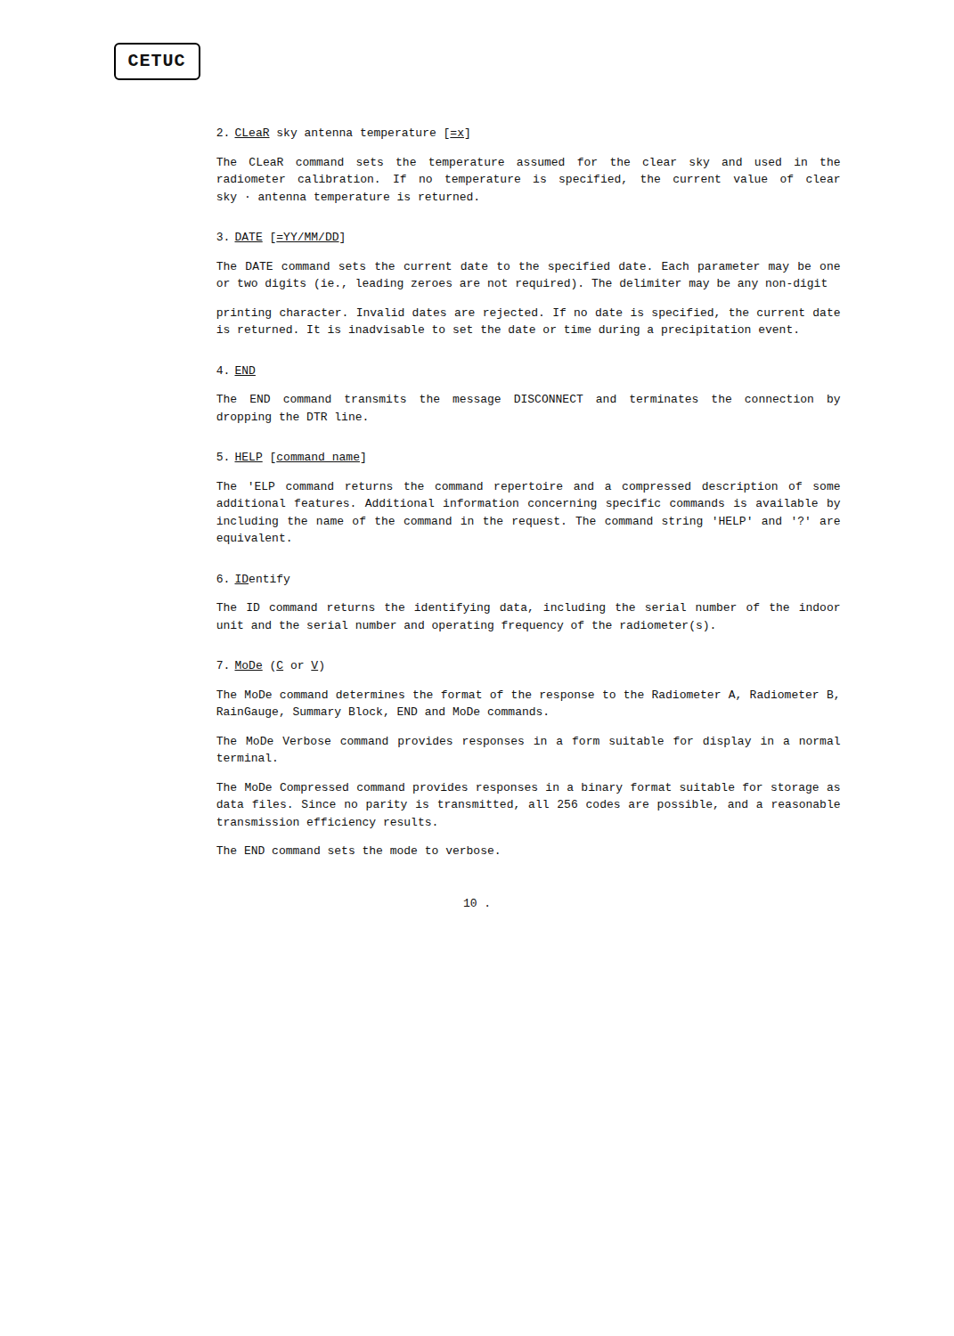CETUC
2. CLeaR sky antenna temperature [=x]
The CLeaR command sets the temperature assumed for the clear sky and used in the radiometer calibration. If no temperature is specified, the current value of clear sky · antenna temperature is returned.
3. DATE [=YY/MM/DD]
The DATE command sets the current date to the specified date. Each parameter may be one or two digits (ie., leading zeroes are not required). The delimiter may be any non-digit
printing character. Invalid dates are rejected. If no date is specified, the current date is returned. It is inadvisable to set the date or time during a precipitation event.
4. END
The END command transmits the message DISCONNECT and terminates the connection by dropping the DTR line.
5. HELP [command name]
The 'ELP command returns the command repertoire and a compressed description of some additional features. Additional information concerning specific commands is available by including the name of the command in the request. The command string 'HELP' and '?' are equivalent.
6. IDentify
The ID command returns the identifying data, including the serial number of the indoor unit and the serial number and operating frequency of the radiometer(s).
7. MoDe (C or V)
The MoDe command determines the format of the response to the Radiometer A, Radiometer B, RainGauge, Summary Block, END and MoDe commands.
The MoDe Verbose command provides responses in a form suitable for display in a normal terminal.
The MoDe Compressed command provides responses in a binary format suitable for storage as data files. Since no parity is transmitted, all 256 codes are possible, and a reasonable transmission efficiency results.
The END command sets the mode to verbose.
10 .